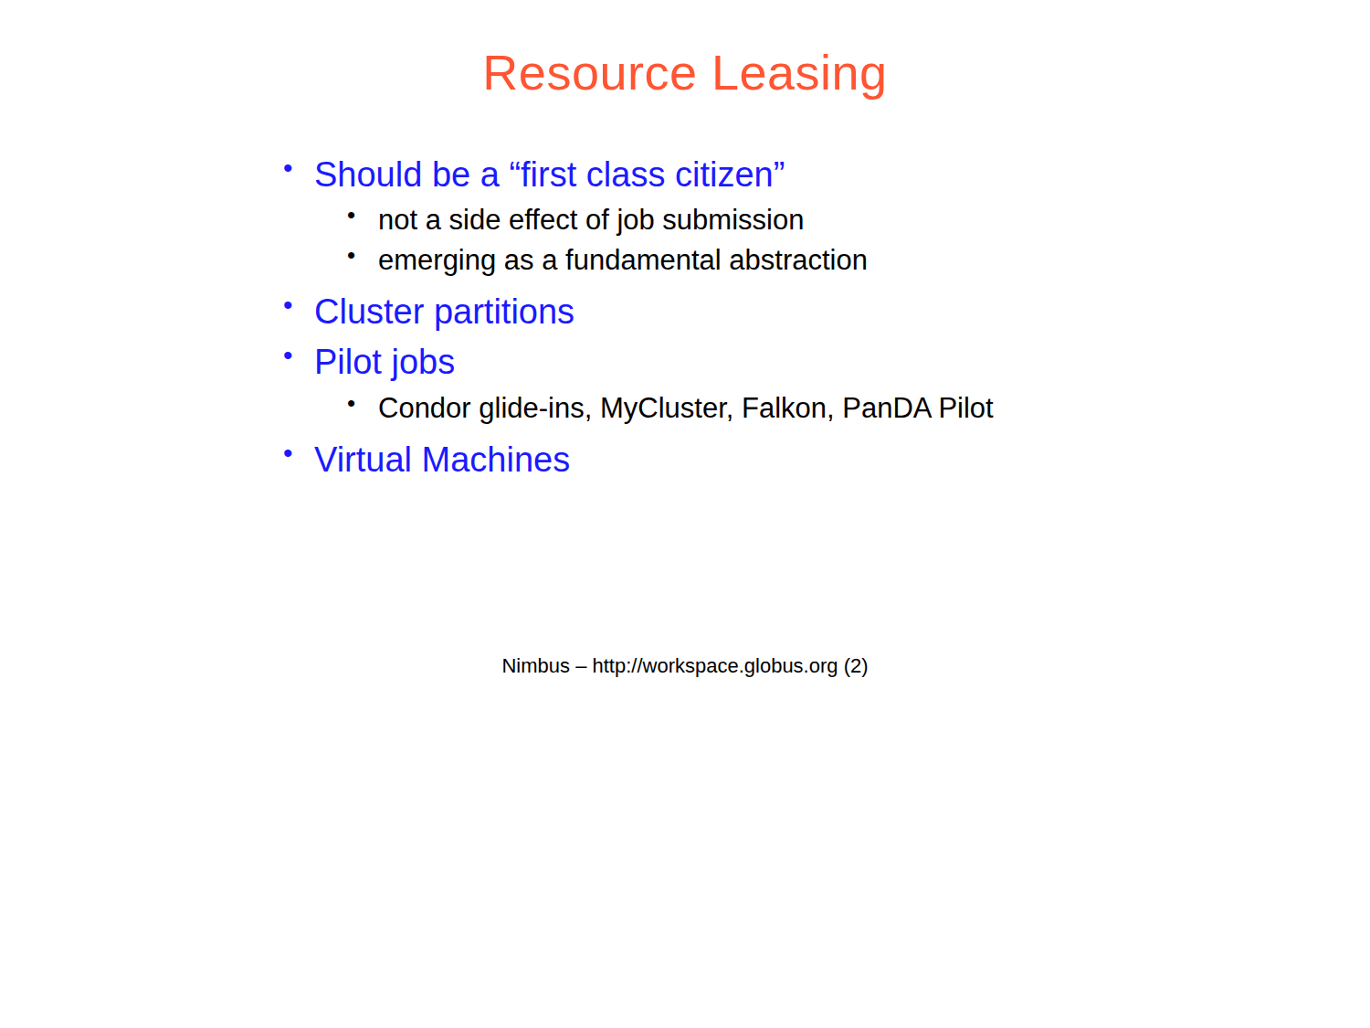Resource Leasing
Should be a “first class citizen”
not a side effect of job submission
emerging as a fundamental abstraction
Cluster partitions
Pilot jobs
Condor glide-ins, MyCluster, Falkon, PanDA Pilot
Virtual Machines
Nimbus – http://workspace.globus.org (2)